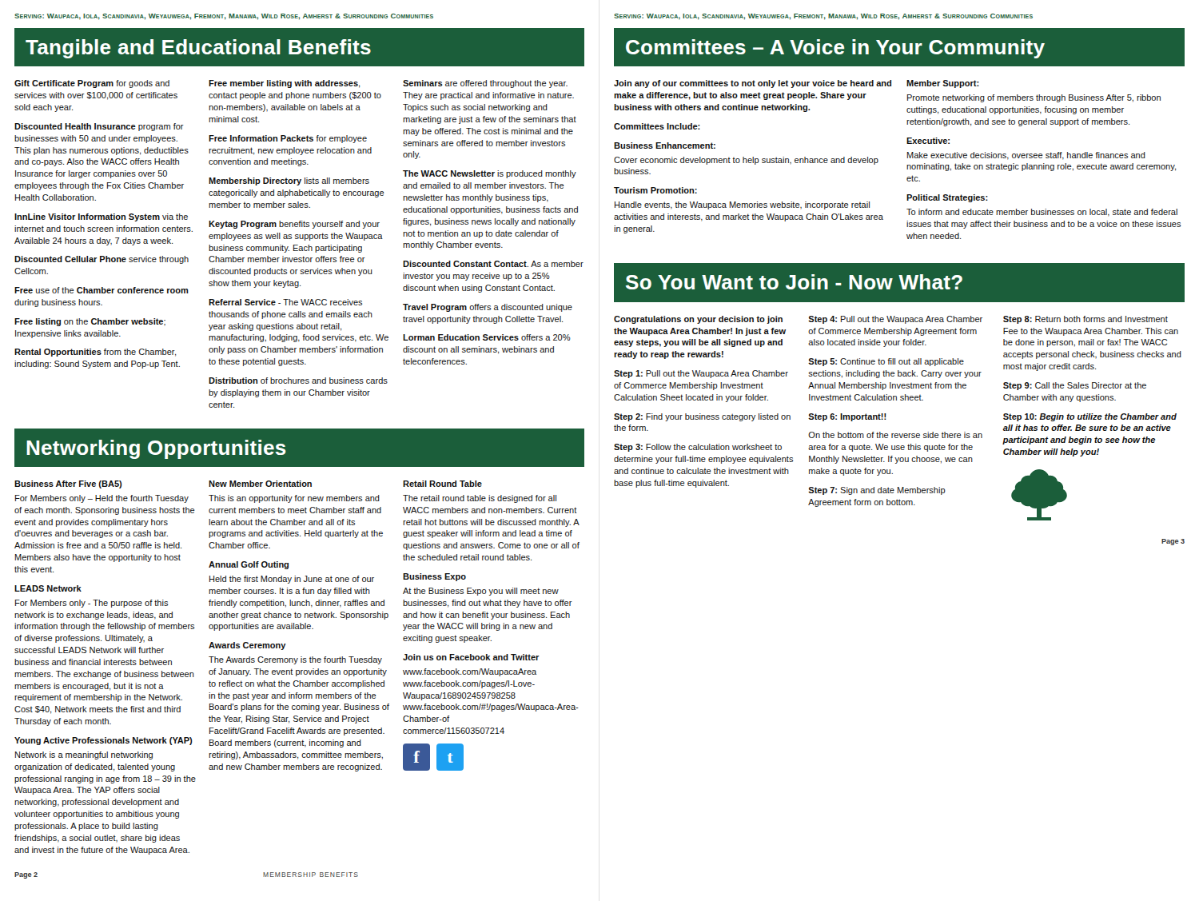Serving: Waupaca, Iola, Scandinavia, Weyauwega, Fremont, Manawa, Wild Rose, Amherst & Surrounding Communities
Tangible and Educational Benefits
Gift Certificate Program for goods and services with over $100,000 of certificates sold each year.
Discounted Health Insurance program for businesses with 50 and under employees. This plan has numerous options, deductibles and co-pays. Also the WACC offers Health Insurance for larger companies over 50 employees through the Fox Cities Chamber Health Collaboration.
InnLine Visitor Information System via the internet and touch screen information centers. Available 24 hours a day, 7 days a week.
Discounted Cellular Phone service through Cellcom.
Free use of the Chamber conference room during business hours.
Free listing on the Chamber website; Inexpensive links available.
Rental Opportunities from the Chamber, including: Sound System and Pop-up Tent.
Free member listing with addresses, contact people and phone numbers ($200 to non-members), available on labels at a minimal cost.
Free Information Packets for employee recruitment, new employee relocation and convention and meetings.
Membership Directory lists all members categorically and alphabetically to encourage member to member sales.
Keytag Program benefits yourself and your employees as well as supports the Waupaca business community. Each participating Chamber member investor offers free or discounted products or services when you show them your keytag.
Referral Service - The WACC receives thousands of phone calls and emails each year asking questions about retail, manufacturing, lodging, food services, etc. We only pass on Chamber members' information to these potential guests.
Distribution of brochures and business cards by displaying them in our Chamber visitor center.
Seminars are offered throughout the year. They are practical and informative in nature. Topics such as social networking and marketing are just a few of the seminars that may be offered. The cost is minimal and the seminars are offered to member investors only.
The WACC Newsletter is produced monthly and emailed to all member investors. The newsletter has monthly business tips, educational opportunities, business facts and figures, business news locally and nationally not to mention an up to date calendar of monthly Chamber events.
Discounted Constant Contact. As a member investor you may receive up to a 25% discount when using Constant Contact.
Travel Program offers a discounted unique travel opportunity through Collette Travel.
Lorman Education Services offers a 20% discount on all seminars, webinars and teleconferences.
Networking Opportunities
Business After Five (BA5)
For Members only – Held the fourth Tuesday of each month. Sponsoring business hosts the event and provides complimentary hors d'oeuvres and beverages or a cash bar. Admission is free and a 50/50 raffle is held. Members also have the opportunity to host this event.
LEADS Network
For Members only - The purpose of this network is to exchange leads, ideas, and information through the fellowship of members of diverse professions. Ultimately, a successful LEADS Network will further business and financial interests between members. The exchange of business between members is encouraged, but it is not a requirement of membership in the Network. Cost $40, Network meets the first and third Thursday of each month.
Young Active Professionals Network (YAP)
Network is a meaningful networking organization of dedicated, talented young professional ranging in age from 18 – 39 in the Waupaca Area. The YAP offers social networking, professional development and volunteer opportunities to ambitious young professionals. A place to build lasting friendships, a social outlet, share big ideas and invest in the future of the Waupaca Area.
New Member Orientation
This is an opportunity for new members and current members to meet Chamber staff and learn about the Chamber and all of its programs and activities. Held quarterly at the Chamber office.
Annual Golf Outing
Held the first Monday in June at one of our member courses. It is a fun day filled with friendly competition, lunch, dinner, raffles and another great chance to network. Sponsorship opportunities are available.
Awards Ceremony
The Awards Ceremony is the fourth Tuesday of January. The event provides an opportunity to reflect on what the Chamber accomplished in the past year and inform members of the Board's plans for the coming year. Business of the Year, Rising Star, Service and Project Facelift/Grand Facelift Awards are presented. Board members (current, incoming and retiring), Ambassadors, committee members, and new Chamber members are recognized.
Retail Round Table
The retail round table is designed for all WACC members and non-members. Current retail hot buttons will be discussed monthly. A guest speaker will inform and lead a time of questions and answers. Come to one or all of the scheduled retail round tables.
Business Expo
At the Business Expo you will meet new businesses, find out what they have to offer and how it can benefit your business. Each year the WACC will bring in a new and exciting guest speaker.
Join us on Facebook and Twitter
www.facebook.com/WaupacaArea
www.facebook.com/pages/I-Love-Waupaca/168902459798258
www.facebook.com/#!/pages/Waupaca-Area-Chamber-of
commerce/115603507214
f t
Page 2 Membership Benefits
Serving: Waupaca, Iola, Scandinavia, Weyauwega, Fremont, Manawa, Wild Rose, Amherst & Surrounding Communities
Committees – A Voice in Your Community
Join any of our committees to not only let your voice be heard and make a difference, but to also meet great people. Share your business with others and continue networking.
Committees Include:
Business Enhancement:
Cover economic development to help sustain, enhance and develop business.
Tourism Promotion:
Handle events, the Waupaca Memories website, incorporate retail activities and interests, and market the Waupaca Chain O'Lakes area in general.
Member Support:
Promote networking of members through Business After 5, ribbon cuttings, educational opportunities, focusing on member retention/growth, and see to general support of members.
Executive:
Make executive decisions, oversee staff, handle finances and nominating, take on strategic planning role, execute award ceremony, etc.
Political Strategies:
To inform and educate member businesses on local, state and federal issues that may affect their business and to be a voice on these issues when needed.
So You Want to Join - Now What?
Congratulations on your decision to join the Waupaca Area Chamber! In just a few easy steps, you will be all signed up and ready to reap the rewards!
Step 1: Pull out the Waupaca Area Chamber of Commerce Membership Investment Calculation Sheet located in your folder.
Step 2: Find your business category listed on the form.
Step 3: Follow the calculation worksheet to determine your full-time employee equivalents and continue to calculate the investment with base plus full-time equivalent.
Step 4: Pull out the Waupaca Area Chamber of Commerce Membership Agreement form also located inside your folder.
Step 5: Continue to fill out all applicable sections, including the back. Carry over your Annual Membership Investment from the Investment Calculation sheet.
Step 6: Important!!
On the bottom of the reverse side there is an area for a quote. We use this quote for the Monthly Newsletter. If you choose, we can make a quote for you.
Step 7: Sign and date Membership Agreement form on bottom.
Step 8: Return both forms and Investment Fee to the Waupaca Area Chamber. This can be done in person, mail or fax! The WACC accepts personal check, business checks and most major credit cards.
Step 9: Call the Sales Director at the Chamber with any questions.
Step 10: Begin to utilize the Chamber and all it has to offer. Be sure to be an active participant and begin to see how the Chamber will help you!
Page 3